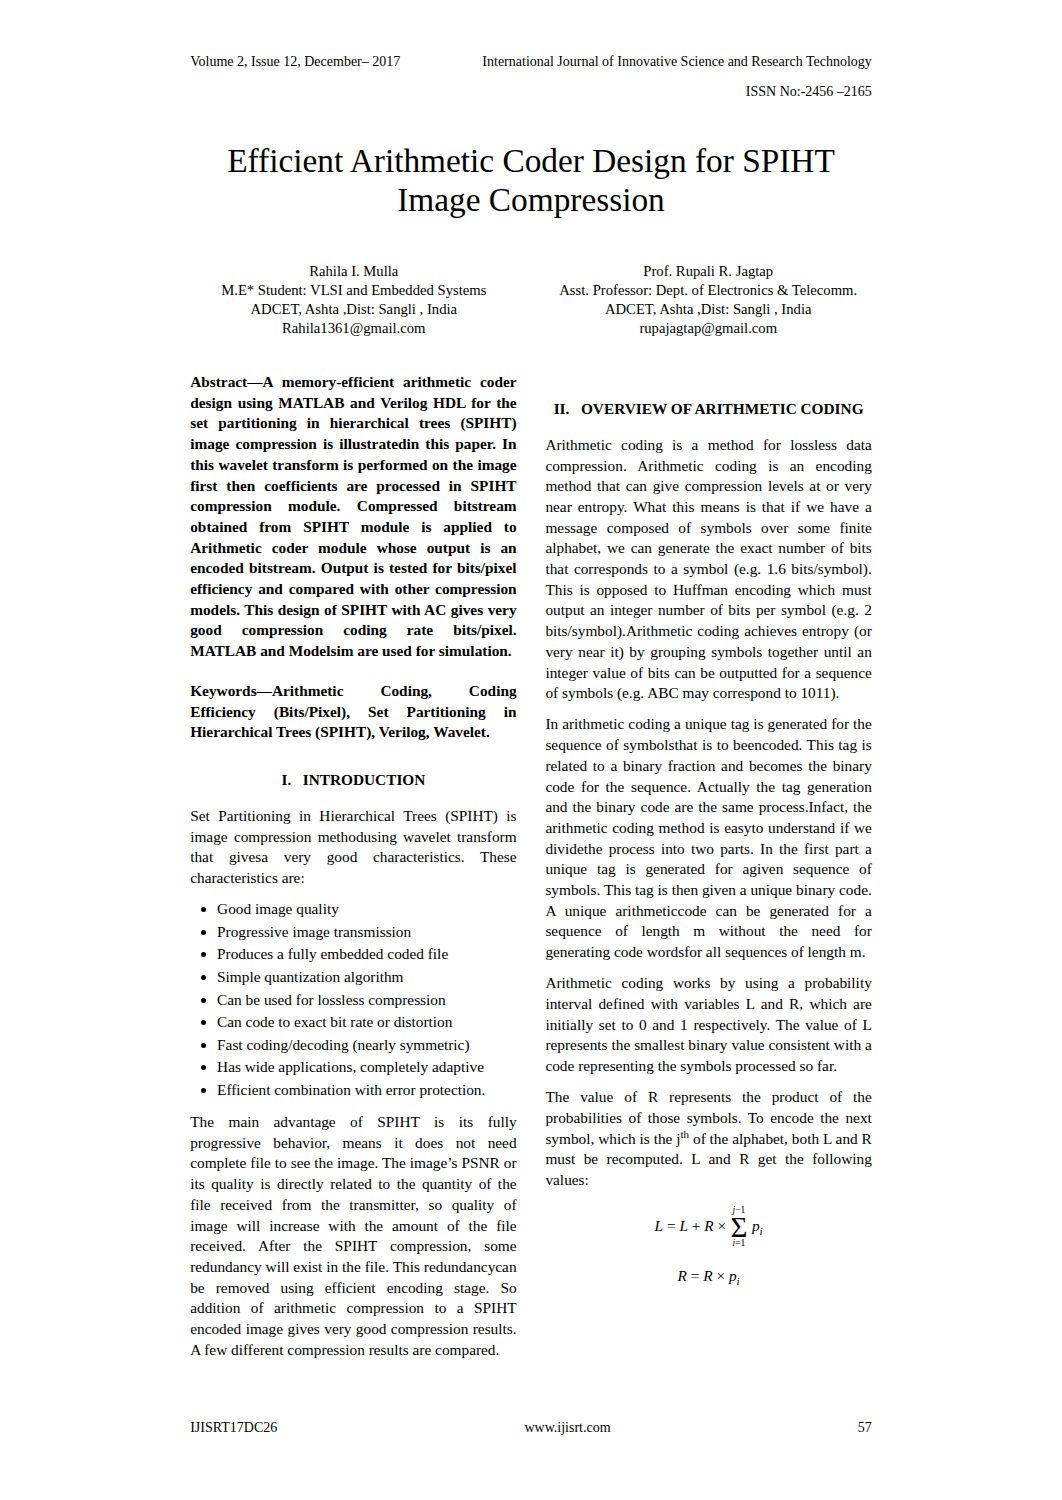Volume 2, Issue 12, December– 2017
International Journal of Innovative Science and Research Technology
ISSN No:-2456 –2165
Efficient Arithmetic Coder Design for SPIHT Image Compression
Rahila I. Mulla
M.E* Student: VLSI and Embedded Systems
ADCET, Ashta ,Dist: Sangli , India
Rahila1361@gmail.com
Prof. Rupali R. Jagtap
Asst. Professor: Dept. of Electronics & Telecomm.
ADCET, Ashta ,Dist: Sangli , India
rupajagtap@gmail.com
Abstract—A memory-efficient arithmetic coder design using MATLAB and Verilog HDL for the set partitioning in hierarchical trees (SPIHT) image compression is illustratedin this paper. In this wavelet transform is performed on the image first then coefficients are processed in SPIHT compression module. Compressed bitstream obtained from SPIHT module is applied to Arithmetic coder module whose output is an encoded bitstream. Output is tested for bits/pixel efficiency and compared with other compression models. This design of SPIHT with AC gives very good compression coding rate bits/pixel. MATLAB and Modelsim are used for simulation.
Keywords—Arithmetic Coding, Coding Efficiency (Bits/Pixel), Set Partitioning in Hierarchical Trees (SPIHT), Verilog, Wavelet.
I. INTRODUCTION
Set Partitioning in Hierarchical Trees (SPIHT) is image compression methodusing wavelet transform that givesa very good characteristics. These characteristics are:
Good image quality
Progressive image transmission
Produces a fully embedded coded file
Simple quantization algorithm
Can be used for lossless compression
Can code to exact bit rate or distortion
Fast coding/decoding (nearly symmetric)
Has wide applications, completely adaptive
Efficient combination with error protection.
The main advantage of SPIHT is its fully progressive behavior, means it does not need complete file to see the image. The image’s PSNR or its quality is directly related to the quantity of the file received from the transmitter, so quality of image will increase with the amount of the file received. After the SPIHT compression, some redundancy will exist in the file. This redundancycan be removed using efficient encoding stage. So addition of arithmetic compression to a SPIHT encoded image gives very good compression results. A few different compression results are compared.
II. OVERVIEW OF ARITHMETIC CODING
Arithmetic coding is a method for lossless data compression. Arithmetic coding is an encoding method that can give compression levels at or very near entropy. What this means is that if we have a message composed of symbols over some finite alphabet, we can generate the exact number of bits that corresponds to a symbol (e.g. 1.6 bits/symbol). This is opposed to Huffman encoding which must output an integer number of bits per symbol (e.g. 2 bits/symbol).Arithmetic coding achieves entropy (or very near it) by grouping symbols together until an integer value of bits can be outputted for a sequence of symbols (e.g. ABC may correspond to 1011).
In arithmetic coding a unique tag is generated for the sequence of symbolsthat is to beencoded. This tag is related to a binary fraction and becomes the binary code for the sequence. Actually the tag generation and the binary code are the same process.Infact, the arithmetic coding method is easyto understand if we dividethe process into two parts. In the first part a unique tag is generated for agiven sequence of symbols. This tag is then given a unique binary code. A unique arithmeticcode can be generated for a sequence of length m without the need for generating code wordsfor all sequences of length m.
Arithmetic coding works by using a probability interval defined with variables L and R, which are initially set to 0 and 1 respectively. The value of L represents the smallest binary value consistent with a code representing the symbols processed so far.
The value of R represents the product of the probabilities of those symbols. To encode the next symbol, which is the jth of the alphabet, both L and R must be recomputed. L and R get the following values:
L = L + R × j−1 Σ i=1 pi
R = R × pi
IJISRT17DC26
www.ijisrt.com
57